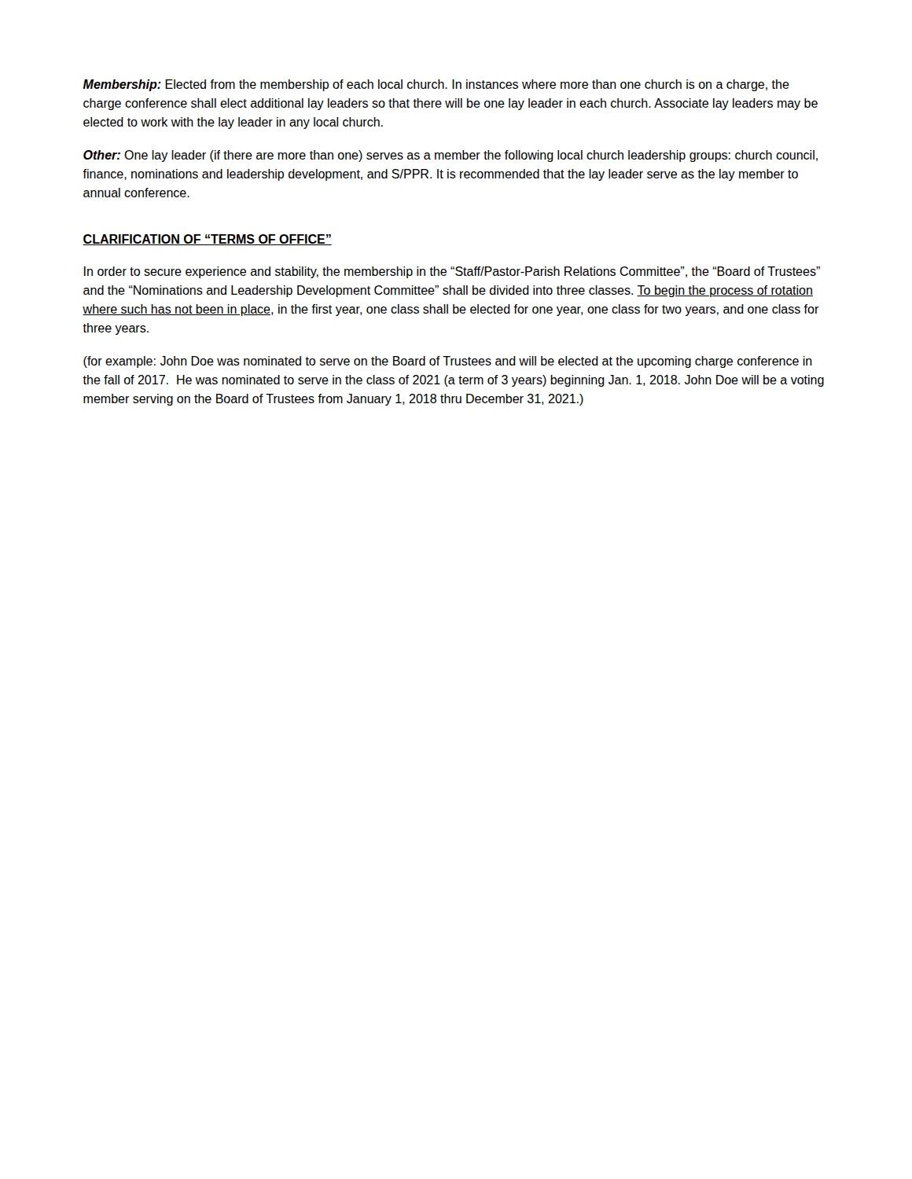Membership: Elected from the membership of each local church. In instances where more than one church is on a charge, the charge conference shall elect additional lay leaders so that there will be one lay leader in each church. Associate lay leaders may be elected to work with the lay leader in any local church.
Other: One lay leader (if there are more than one) serves as a member the following local church leadership groups: church council, finance, nominations and leadership development, and S/PPR. It is recommended that the lay leader serve as the lay member to annual conference.
CLARIFICATION OF “TERMS OF OFFICE”
In order to secure experience and stability, the membership in the “Staff/Pastor-Parish Relations Committee”, the “Board of Trustees” and the “Nominations and Leadership Development Committee” shall be divided into three classes. To begin the process of rotation where such has not been in place, in the first year, one class shall be elected for one year, one class for two years, and one class for three years.
(for example: John Doe was nominated to serve on the Board of Trustees and will be elected at the upcoming charge conference in the fall of 2017. He was nominated to serve in the class of 2021 (a term of 3 years) beginning Jan. 1, 2018. John Doe will be a voting member serving on the Board of Trustees from January 1, 2018 thru December 31, 2021.)